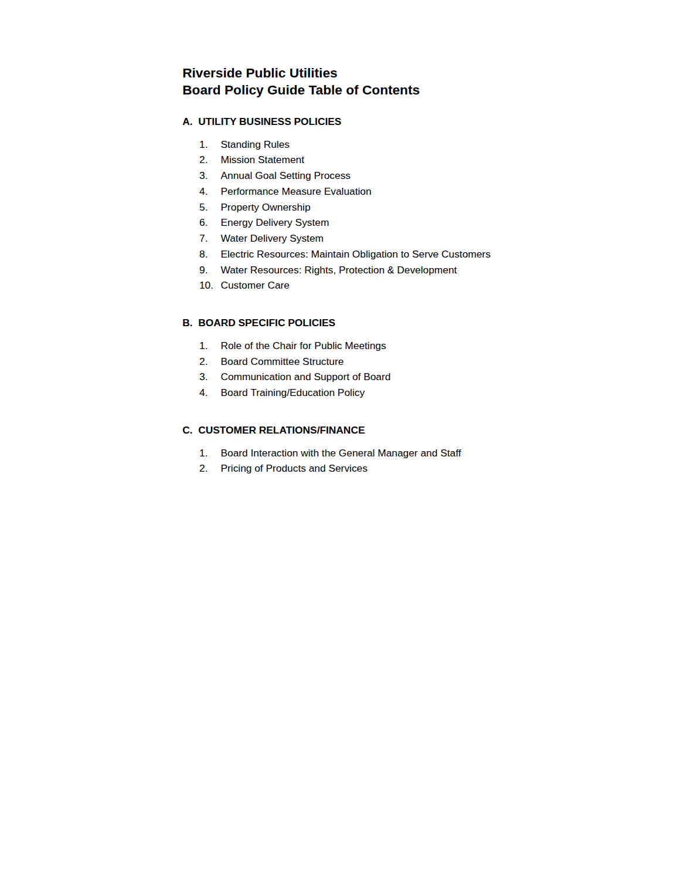Riverside Public Utilities
Board Policy Guide Table of Contents
A. UTILITY BUSINESS POLICIES
Standing Rules
Mission Statement
Annual Goal Setting Process
Performance Measure Evaluation
Property Ownership
Energy Delivery System
Water Delivery System
Electric Resources: Maintain Obligation to Serve Customers
Water Resources: Rights, Protection & Development
Customer Care
B. BOARD SPECIFIC POLICIES
Role of the Chair for Public Meetings
Board Committee Structure
Communication and Support of Board
Board Training/Education Policy
C. CUSTOMER RELATIONS/FINANCE
Board Interaction with the General Manager and Staff
Pricing of Products and Services